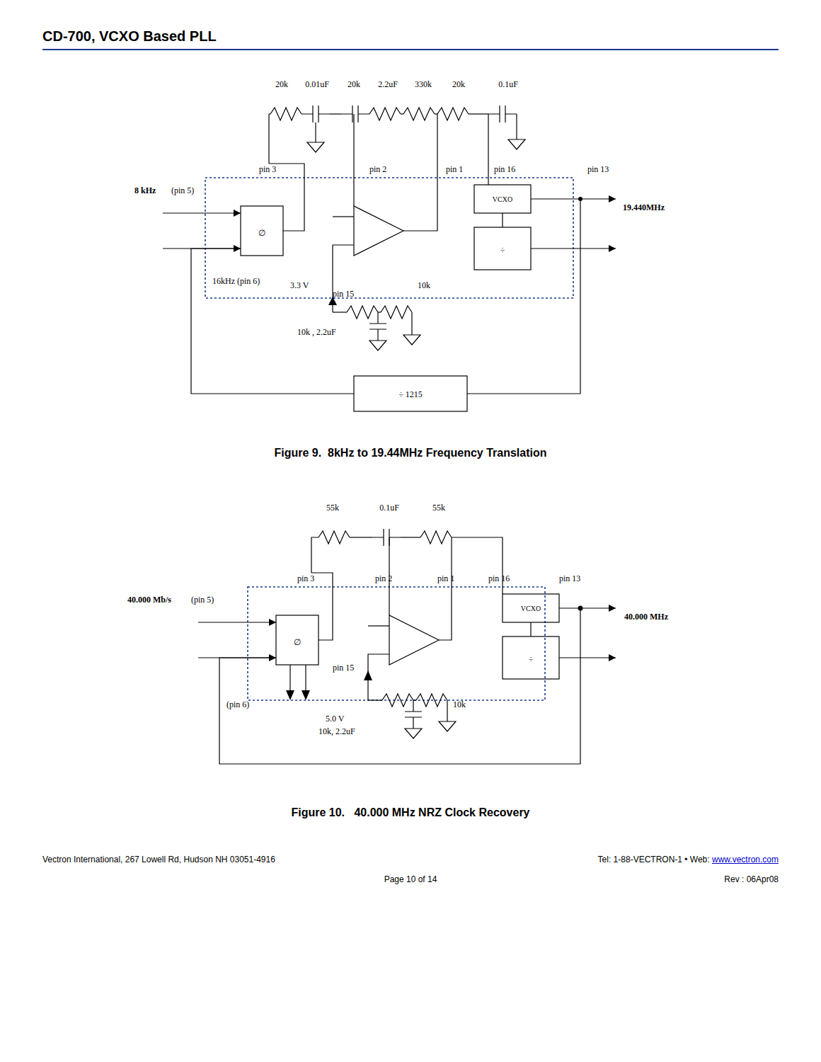CD-700, VCXO Based PLL
20k 0.01uF 20k 2.2uF 330k 20k 0.1uF pin 3 pin 2 pin 1 pin 16 pin 13 pin 15 ∅ 8 kHz (pin 5) 16kHz (pin 6) VCXO 19.440MHz ÷ 3.3 V 10k 10k , 2.2uF ÷ 1215
Figure 9. 8kHz to 19.44MHz Frequency Translation
55k 0.1uF 55k pin 3 pin 2 pin 1 pin 16 pin 13 pin 15 ∅ 40.000 Mb/s (pin 5) (pin 6) VCXO 40.000 MHz ÷ 10k 5.0 V 10k, 2.2uF
Figure 10. 40.000 MHz NRZ Clock Recovery
Vectron International, 267 Lowell Rd, Hudson NH 03051-4916
Tel: 1-88-VECTRON-1 • Web: www.vectron.com
Page 10 of 14
Rev : 06Apr08